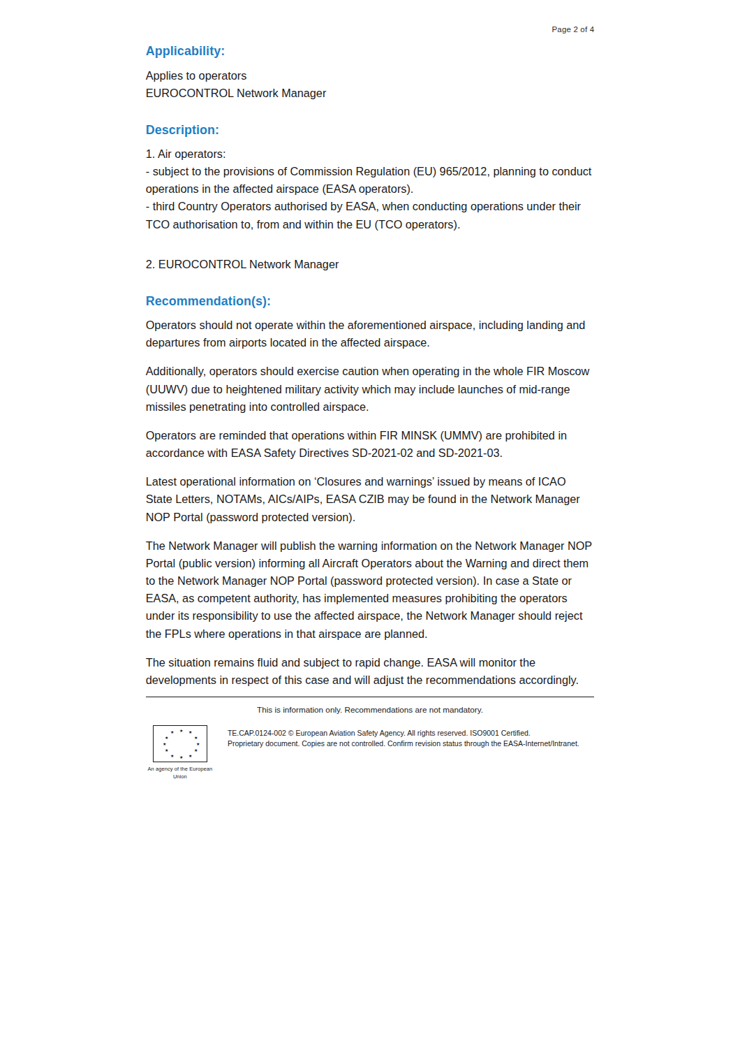Page 2 of 4
Applicability:
Applies to operators
EUROCONTROL Network Manager
Description:
1. Air operators:
- subject to the provisions of Commission Regulation (EU) 965/2012, planning to conduct operations in the affected airspace (EASA operators).
- third Country Operators authorised by EASA, when conducting operations under their TCO authorisation to, from and within the EU (TCO operators).
2. EUROCONTROL Network Manager
Recommendation(s):
Operators should not operate within the aforementioned airspace, including landing and departures from airports located in the affected airspace.
Additionally, operators should exercise caution when operating in the whole FIR Moscow (UUWV) due to heightened military activity which may include launches of mid-range missiles penetrating into controlled airspace.
Operators are reminded that operations within FIR MINSK (UMMV) are prohibited in accordance with EASA Safety Directives SD-2021-02 and SD-2021-03.
Latest operational information on ‘Closures and warnings’ issued by means of ICAO State Letters, NOTAMs, AICs/AIPs, EASA CZIB may be found in the Network Manager NOP Portal (password protected version).
The Network Manager will publish the warning information on the Network Manager NOP Portal (public version) informing all Aircraft Operators about the Warning and direct them to the Network Manager NOP Portal (password protected version). In case a State or EASA, as competent authority, has implemented measures prohibiting the operators under its responsibility to use the affected airspace, the Network Manager should reject the FPLs where operations in that airspace are planned.
The situation remains fluid and subject to rapid change. EASA will monitor the developments in respect of this case and will adjust the recommendations accordingly.
This is information only. Recommendations are not mandatory.
★ ★ ★ ★ ★ ★ ★ ★ ★ ★ ★ ★
An agency of the European Union
TE.CAP.0124-002 © European Aviation Safety Agency. All rights reserved. ISO9001 Certified.
Proprietary document. Copies are not controlled. Confirm revision status through the EASA-Internet/Intranet.